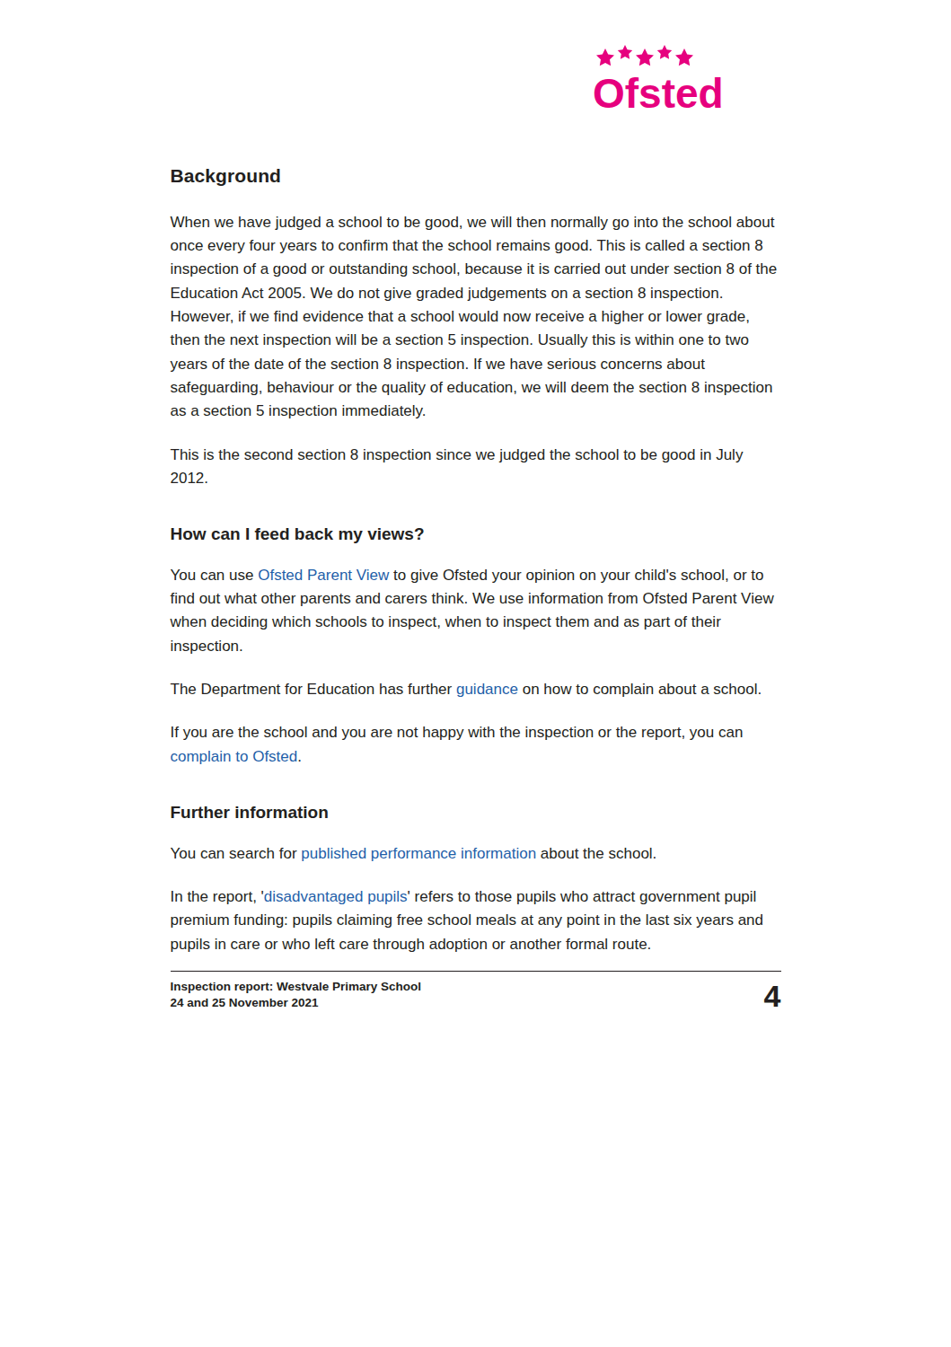Ofsted
Background
When we have judged a school to be good, we will then normally go into the school about once every four years to confirm that the school remains good. This is called a section 8 inspection of a good or outstanding school, because it is carried out under section 8 of the Education Act 2005. We do not give graded judgements on a section 8 inspection. However, if we find evidence that a school would now receive a higher or lower grade, then the next inspection will be a section 5 inspection. Usually this is within one to two years of the date of the section 8 inspection. If we have serious concerns about safeguarding, behaviour or the quality of education, we will deem the section 8 inspection as a section 5 inspection immediately.
This is the second section 8 inspection since we judged the school to be good in July 2012.
How can I feed back my views?
You can use Ofsted Parent View to give Ofsted your opinion on your child's school, or to find out what other parents and carers think. We use information from Ofsted Parent View when deciding which schools to inspect, when to inspect them and as part of their inspection.
The Department for Education has further guidance on how to complain about a school.
If you are the school and you are not happy with the inspection or the report, you can complain to Ofsted.
Further information
You can search for published performance information about the school.
In the report, 'disadvantaged pupils' refers to those pupils who attract government pupil premium funding: pupils claiming free school meals at any point in the last six years and pupils in care or who left care through adoption or another formal route.
Inspection report: Westvale Primary School
24 and 25 November 2021
4